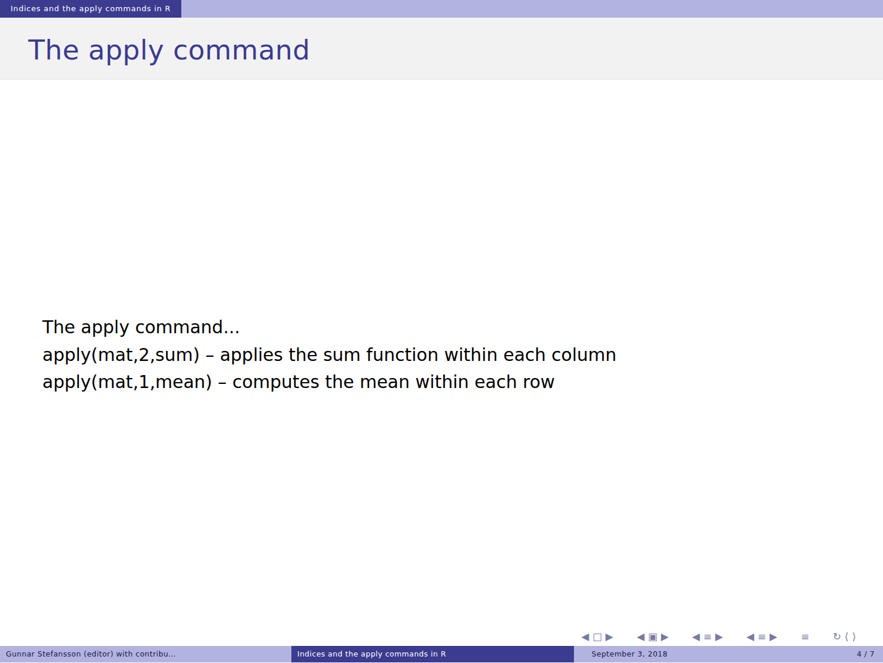Indices and the apply commands in R
The apply command
The apply command...
apply(mat,2,sum) – applies the sum function within each column
apply(mat,1,mean) – computes the mean within each row
◀□▶ ◀▣▶ ◀≡▶ ◀≡▶ ≡ ↻⟨⟩
Gunnar Stefansson (editor) with contribu…
Indices and the apply commands in R
September 3, 20184 / 7